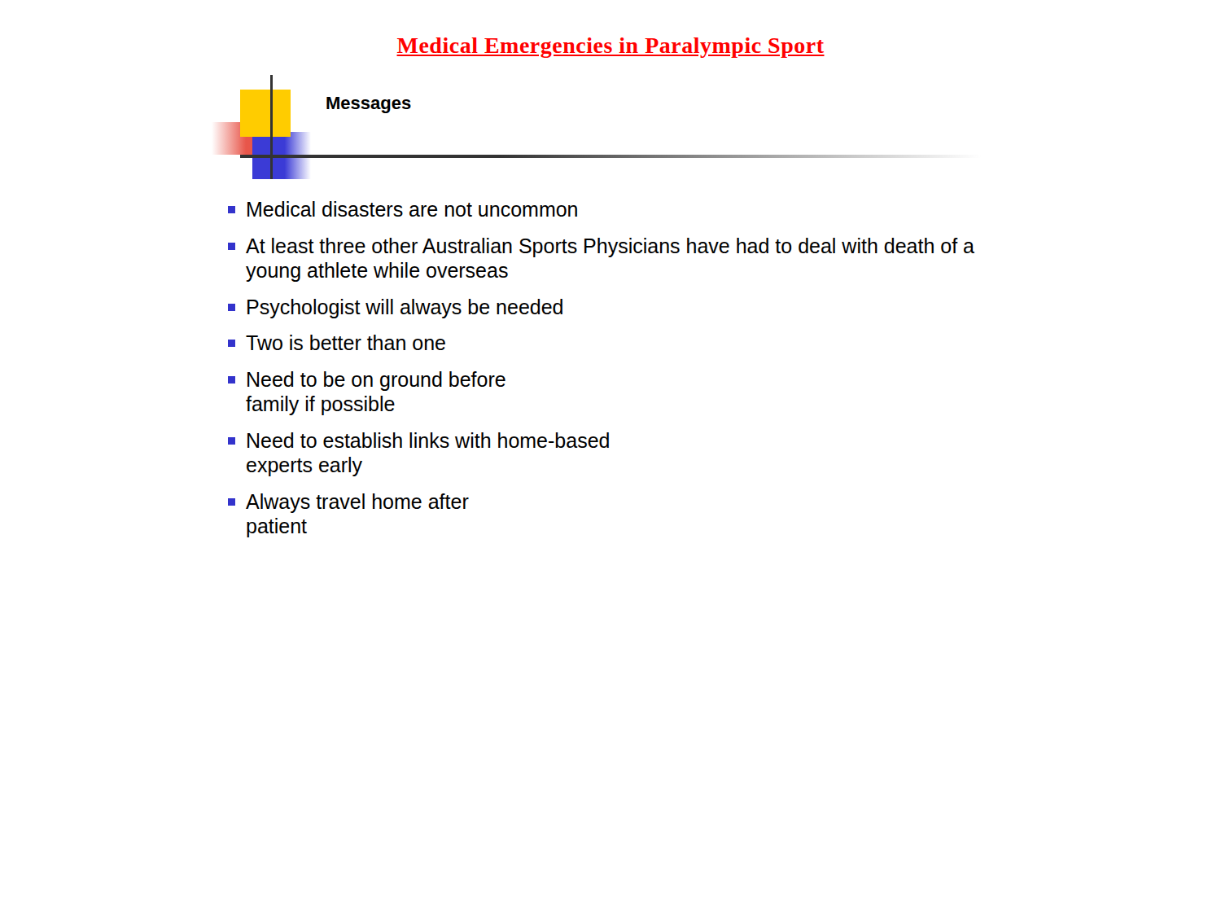Medical Emergencies in Paralympic Sport
Messages
Medical disasters are not uncommon
At least three other Australian Sports Physicians have had to deal with death of a young athlete while overseas
Psychologist will always be needed
Two is better than one
Need to be on ground before
family if possible
Need to establish links with home-based
experts early
Always travel home after
patient